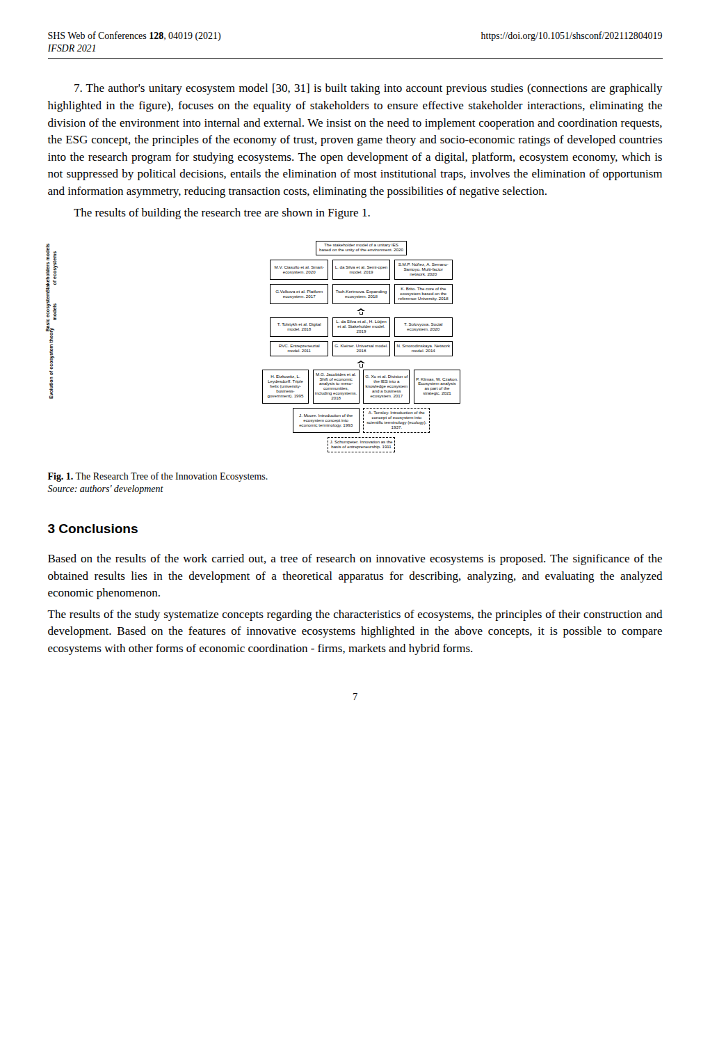SHS Web of Conferences 128, 04019 (2021) IFSDR 2021
https://doi.org/10.1051/shsconf/202112804019
7. The author's unitary ecosystem model [30, 31] is built taking into account previous studies (connections are graphically highlighted in the figure), focuses on the equality of stakeholders to ensure effective stakeholder interactions, eliminating the division of the environment into internal and external. We insist on the need to implement cooperation and coordination requests, the ESG concept, the principles of the economy of trust, proven game theory and socio-economic ratings of developed countries into the research program for studying ecosystems. The open development of a digital, platform, ecosystem economy, which is not suppressed by political decisions, entails the elimination of most institutional traps, involves the elimination of opportunism and information asymmetry, reducing transaction costs, eliminating the possibilities of negative selection.
The results of building the research tree are shown in Figure 1.
Stakeholders models
of ecosystems Basic ecosystem
models Evolution of ecosystem theory
The stakeholder model of a unitary IES based on the unity of the environment. 2020
M.V. Ciasullo et al. Smart-ecosystem. 2020
L. da Silva et al. Semi-open model. 2019
S.M.P. Núñez, A. Serrano-Santoyo. Multi-factor network. 2020
G.Volkova et al. Platform ecosystem. 2017
Tsch.Kerimova. Expanding ecosystem. 2018
K. Brito. The core of the ecosystem based on the reference University. 2018
T. Tolstykh et al. Digital model. 2018
L. da Silva et al., H. Lütjen et al. Stakeholder model. 2019
T. Solovyova. Social ecosystem. 2020
RVC. Entrepreneurial model. 2011
G. Kleiner. Universal model. 2018
N. Smorodinskaya. Network model. 2014
H. Etzkowitz, L. Leydesdorff. Triple helix (university-business-government). 1995
M.G. Jacobides et al. Shift of economic analysis to meso-communities, including ecosystems. 2018
G. Xu et al. Division of the IES into a knowledge ecosystem and a business ecosystem. 2017
P. Klimas, W. Czakon. Ecosystem analysis as part of the strategic. 2021
J. Moore. Introduction of the ecosystem concept into economic terminology. 1993
A. Tensley. Introduction of the concept of ecosystem into scientific terminology (ecology). 1937.
J. Schumpeter. Innovation as the basis of entrepreneurship. 1911
Fig. 1. The Research Tree of the Innovation Ecosystems. Source: authors' development
3 Conclusions
Based on the results of the work carried out, a tree of research on innovative ecosystems is proposed. The significance of the obtained results lies in the development of a theoretical apparatus for describing, analyzing, and evaluating the analyzed economic phenomenon.
The results of the study systematize concepts regarding the characteristics of ecosystems, the principles of their construction and development. Based on the features of innovative ecosystems highlighted in the above concepts, it is possible to compare ecosystems with other forms of economic coordination - firms, markets and hybrid forms.
7